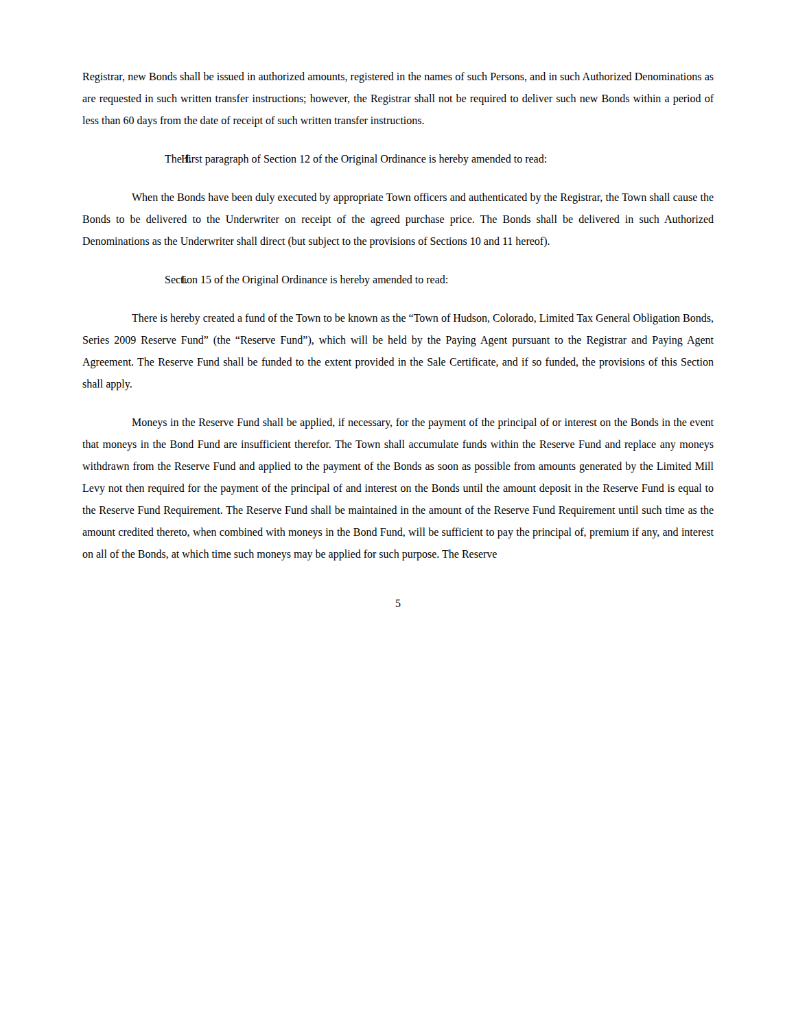Registrar, new Bonds shall be issued in authorized amounts, registered in the names of such Persons, and in such Authorized Denominations as are requested in such written transfer instructions; however, the Registrar shall not be required to deliver such new Bonds within a period of less than 60 days from the date of receipt of such written transfer instructions.
H. The first paragraph of Section 12 of the Original Ordinance is hereby amended to read:
When the Bonds have been duly executed by appropriate Town officers and authenticated by the Registrar, the Town shall cause the Bonds to be delivered to the Underwriter on receipt of the agreed purchase price. The Bonds shall be delivered in such Authorized Denominations as the Underwriter shall direct (but subject to the provisions of Sections 10 and 11 hereof).
I. Section 15 of the Original Ordinance is hereby amended to read:
There is hereby created a fund of the Town to be known as the “Town of Hudson, Colorado, Limited Tax General Obligation Bonds, Series 2009 Reserve Fund” (the “Reserve Fund”), which will be held by the Paying Agent pursuant to the Registrar and Paying Agent Agreement. The Reserve Fund shall be funded to the extent provided in the Sale Certificate, and if so funded, the provisions of this Section shall apply.
Moneys in the Reserve Fund shall be applied, if necessary, for the payment of the principal of or interest on the Bonds in the event that moneys in the Bond Fund are insufficient therefor. The Town shall accumulate funds within the Reserve Fund and replace any moneys withdrawn from the Reserve Fund and applied to the payment of the Bonds as soon as possible from amounts generated by the Limited Mill Levy not then required for the payment of the principal of and interest on the Bonds until the amount deposit in the Reserve Fund is equal to the Reserve Fund Requirement. The Reserve Fund shall be maintained in the amount of the Reserve Fund Requirement until such time as the amount credited thereto, when combined with moneys in the Bond Fund, will be sufficient to pay the principal of, premium if any, and interest on all of the Bonds, at which time such moneys may be applied for such purpose. The Reserve
5